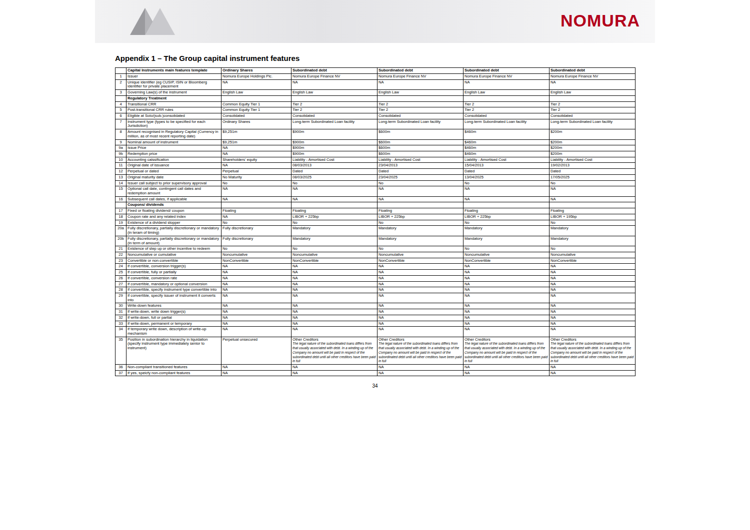NOMURA
Appendix 1 – The Group capital instrument features
| | Capital Instruments main features template | Ordinary Shares | Subordinated debt | Subordinated debt | Subordinated debt | Subordinated debt |
| --- | --- | --- | --- | --- | --- | --- |
| 1 | Issuer | Nomura Europe Holdings Plc. | Nomura Europe Finance NV | Nomura Europe Finance NV | Nomura Europe Finance NV | Nomura Europe Finance NV |
| 2 | Unique identifier (eg CUSIP, ISIN or Bloomberg identifier for private placement | NA | NA | NA | NA | NA |
| 3 | Governing Law(s) of the instrument | English Law | English Law | English Law | English Law | English Law |
| | Regulatory Treatment | | | | | |
| 4 | Transitional CRR | Common Equity Tier 1 | Tier 2 | Tier 2 | Tier 2 | Tier 2 |
| 5 | Post-transitional CRR rules | Common Equity Tier 1 | Tier 2 | Tier 2 | Tier 2 | Tier 2 |
| 6 | Eligible at Solo/(sub-)consolidated | Consolidated | Consolidated | Consolidated | Consolidated | Consolidated |
| 7 | Instrument type (types to be specified for each Jurisdiction) | Ordinary Shares | Long-term Subordinated Loan facility | Long-term Subordinated Loan facility | Long-term Subordinated Loan facility | Long-term Subordinated Loan facility |
| 8 | Amount recognised in Regulatory Capital (Currency in million, as of most recent reporting date) | $9,251m | $900m | $600m | $460m | $200m |
| 9 | Nominal amount of instrument | $9,251m | $900m | $600m | $460m | $200m |
| 9a | Issue Price | NA | $900m | $600m | $460m | $200m |
| 9b | Redemption price | NA | $900m | $600m | $460m | $200m |
| 10 | Accounting calssification | Shareholders' equity | Liability - Amortised Cost | Liability - Amortised Cost | Liability - Amortised Cost | Liability - Amortised Cost |
| 11 | Original date of issuance | NA | 08/03/2013 | 23/04/2013 | 15/04/2013 | 19/02/2013 |
| 12 | Perpetual or dated | Perpetual | Dated | Dated | Dated | Dated |
| 13 | Original maturity date | No Maturity | 08/03/2025 | 23/04/2025 | 13/04/2025 | 17/05/2025 |
| 14 | Issuer call subject to prior supervisory approval | No | No | No | No | No |
| 15 | Optional call date, contingent call dates and redemption amount | NA | NA | NA | NA | NA |
| 16 | Subsequent call dates, if applicable | NA | NA | NA | NA | NA |
| | Coupons/ dividends | | | | | |
| 17 | Fixed or floating dividend/ coupon | Floating | Floating | Floating | Floating | Floating |
| 18 | Coupon rate and any related index | NA | LIBOR + 225bp | LIBOR + 225bp | LIBOR + 225bp | LIBOR + 195bp |
| 19 | Existence of a dividend stopper | No | No | No | No | No |
| 20a | Fully discretionary, partially discretionary or mandatory (in teram of timing) | Fully discretionary | Mandatory | Mandatory | Mandatory | Mandatory |
| 20b | Fully discretionary, partially discretionary or mandatory (in term of amount) | Fully discretionary | Mandatory | Mandatory | Mandatory | Mandatory |
| 21 | Existence of step up or other incentive to redeem | No | No | No | No | No |
| 22 | Noncumulative or cumulative | Noncumulative | Noncumulative | Noncumulative | Noncumulative | Noncumulative |
| 23 | Convertible or non-convertible | NonConvertible | NonConvertible | NonConvertible | NonConvertible | NonConvertible |
| 24 | If convertible, conversion trigger(s) | NA | NA | NA | NA | NA |
| 25 | If convertible, fully or partially | NA | NA | NA | NA | NA |
| 26 | If convertible, conversion rate | NA | NA | NA | NA | NA |
| 27 | If convertible, mandatory or optional conversion | NA | NA | NA | NA | NA |
| 28 | If convertible, specify instrument type convertible into | NA | NA | NA | NA | NA |
| 29 | If convertible, specify issuer of instrument it converts into | NA | NA | NA | NA | NA |
| 30 | Write-down features | NA | NA | NA | NA | NA |
| 31 | If write-down, write down trigger(s) | NA | NA | NA | NA | NA |
| 32 | If write-down, full or partial | NA | NA | NA | NA | NA |
| 33 | If write-down, permanent or temporary | NA | NA | NA | NA | NA |
| 34 | If temporary write down, description of write-up mechanism | NA | NA | NA | NA | NA |
| 35 | Position in subordination hierarchy in liquidation (specify instrument type immediately senior to instrument) | Perpetual unsecured | Other Creditors The legal nature of the subordinated loans differs from that usually associated with debt. In a winding up of the Company no amount will be paid in respect of the subordinated debt until all other creditors have been paid in full | Other Creditors The legal nature of the subordinated loans differs from that usually associated with debt. In a winding up of the Company no amount will be paid in respect of the subordinated debt until all other creditors have been paid in full | Other Creditors The legal nature of the subordinated loans differs from that usually associated with debt. In a winding up of the Company no amount will be paid in respect of the subordinated debt until all other creditors have been paid in full | Other Creditors The legal nature of the subordinated loans differs from that usually associated with debt. In a winding up of the Company no amount will be paid in respect of the subordinated debt until all other creditors have been paid in full |
| 36 | Non-compliant transitioned features | NA | NA | NA | NA | NA |
| 37 | If yes, speicfy non-compliant features | NA | NA | NA | NA | NA |
34